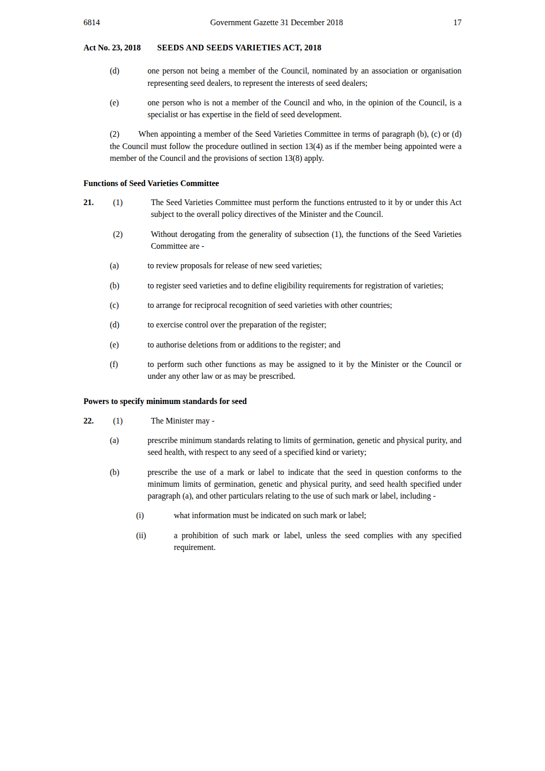6814 Government Gazette 31 December 2018 17
Act No. 23, 2018 SEEDS AND SEEDS VARIETIES ACT, 2018
(d) one person not being a member of the Council, nominated by an association or organisation representing seed dealers, to represent the interests of seed dealers;
(e) one person who is not a member of the Council and who, in the opinion of the Council, is a specialist or has expertise in the field of seed development.
(2) When appointing a member of the Seed Varieties Committee in terms of paragraph (b), (c) or (d) the Council must follow the procedure outlined in section 13(4) as if the member being appointed were a member of the Council and the provisions of section 13(8) apply.
Functions of Seed Varieties Committee
21. (1) The Seed Varieties Committee must perform the functions entrusted to it by or under this Act subject to the overall policy directives of the Minister and the Council.
(2) Without derogating from the generality of subsection (1), the functions of the Seed Varieties Committee are -
(a) to review proposals for release of new seed varieties;
(b) to register seed varieties and to define eligibility requirements for registration of varieties;
(c) to arrange for reciprocal recognition of seed varieties with other countries;
(d) to exercise control over the preparation of the register;
(e) to authorise deletions from or additions to the register; and
(f) to perform such other functions as may be assigned to it by the Minister or the Council or under any other law or as may be prescribed.
Powers to specify minimum standards for seed
22. (1) The Minister may -
(a) prescribe minimum standards relating to limits of germination, genetic and physical purity, and seed health, with respect to any seed of a specified kind or variety;
(b) prescribe the use of a mark or label to indicate that the seed in question conforms to the minimum limits of germination, genetic and physical purity, and seed health specified under paragraph (a), and other particulars relating to the use of such mark or label, including -
(i) what information must be indicated on such mark or label;
(ii) a prohibition of such mark or label, unless the seed complies with any specified requirement.